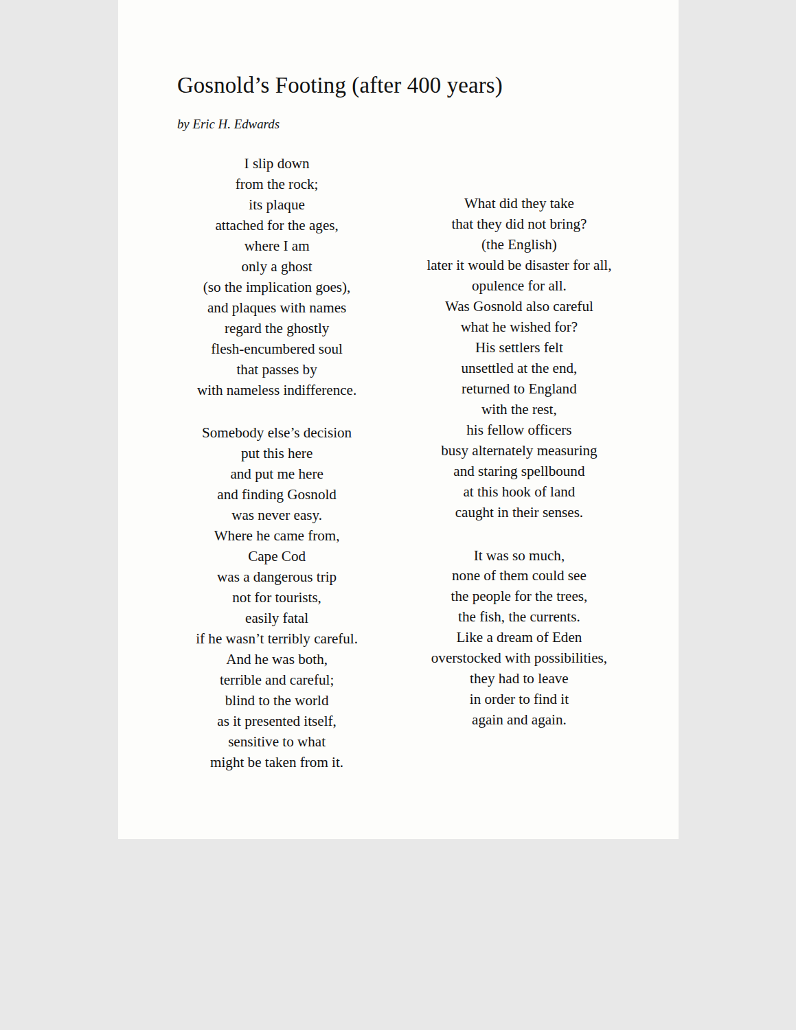Gosnold’s Footing (after 400 years)
by Eric H. Edwards
I slip down
from the rock;
its plaque
attached for the ages,
where I am
only a ghost
(so the implication goes),
and plaques with names
regard the ghostly
flesh-encumbered soul
that passes by
with nameless indifference.
Somebody else’s decision
put this here
and put me here
and finding Gosnold
was never easy.
Where he came from,
Cape Cod
was a dangerous trip
not for tourists,
easily fatal
if he wasn’t terribly careful.
And he was both,
terrible and careful;
blind to the world
as it presented itself,
sensitive to what
might be taken from it.
What did they take
that they did not bring?
(the English)
later it would be disaster for all,
opulence for all.
Was Gosnold also careful
what he wished for?
His settlers felt
unsettled at the end,
returned to England
with the rest,
his fellow officers
busy alternately measuring
and staring spellbound
at this hook of land
caught in their senses.
It was so much,
none of them could see
the people for the trees,
the fish, the currents.
Like a dream of Eden
overstocked with possibilities,
they had to leave
in order to find it
again and again.